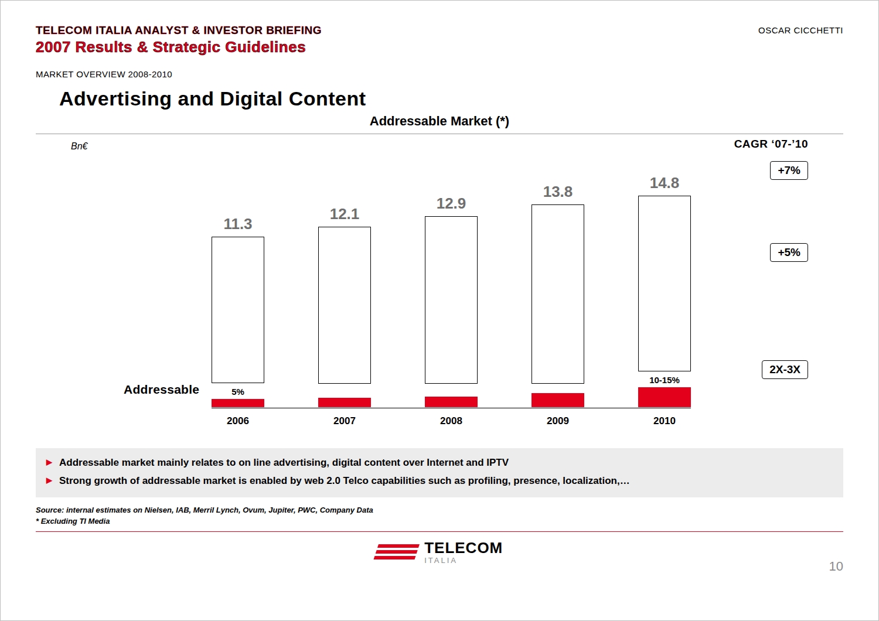TELECOM ITALIA ANALYST & INVESTOR BRIEFING
2007 Results & Strategic Guidelines
OSCAR CICCHETTI
MARKET OVERVIEW 2008-2010
Advertising and Digital Content
Addressable Market (*)
Bn€
CAGR ‘07-’10
+7%
+5%
2X-3X
Addressable
11.3
5%
12.1
12.9
13.8
14.8
10-15%
20062007200820092010
Addressable market mainly relates to on line advertising, digital content over Internet and IPTV
Strong growth of addressable market is enabled by web 2.0 Telco capabilities such as profiling, presence, localization,…
Source: internal estimates on Nielsen, IAB, Merril Lynch, Ovum, Jupiter, PWC, Company Data
* Excluding TI Media
TELECOM
ITALIA
10